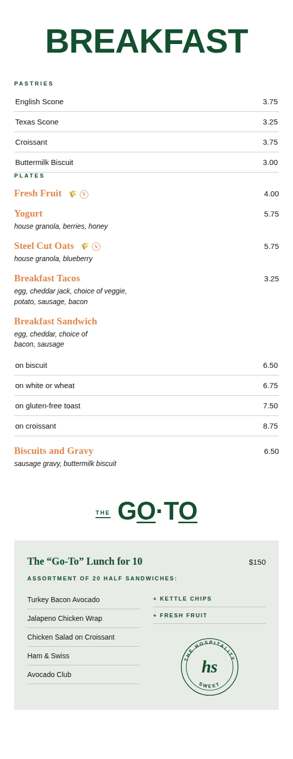Breakfast
Pastries
English Scone 3.75
Texas Scone 3.25
Croissant 3.75
Buttermilk Biscuit 3.00
Plates
Fresh Fruit 🌾 V
4.00
Yogurt
house granola, berries, honey
5.75
Steel Cut Oats 🌾 V
house granola, blueberry
5.75
Breakfast Tacos
egg, cheddar jack, choice of veggie,
potato, sausage, bacon
3.25
Breakfast Sandwich
egg, cheddar, choice of
bacon, sausage
on biscuit 6.50
on white or wheat 6.75
on gluten-free toast 7.50
on croissant 8.75
Biscuits and Gravy
sausage gravy, buttermilk biscuit
6.50
The Go·To
The “Go-To” Lunch for 10
$150
Assortment of 20 half sandwiches:
Turkey Bacon Avocado
Jalapeno Chicken Wrap
Chicken Salad on Croissant
Ham & Swiss
Avocado Club
+ Kettle Chips
+ Fresh Fruit
THE HOSPITALITY SWEET hs